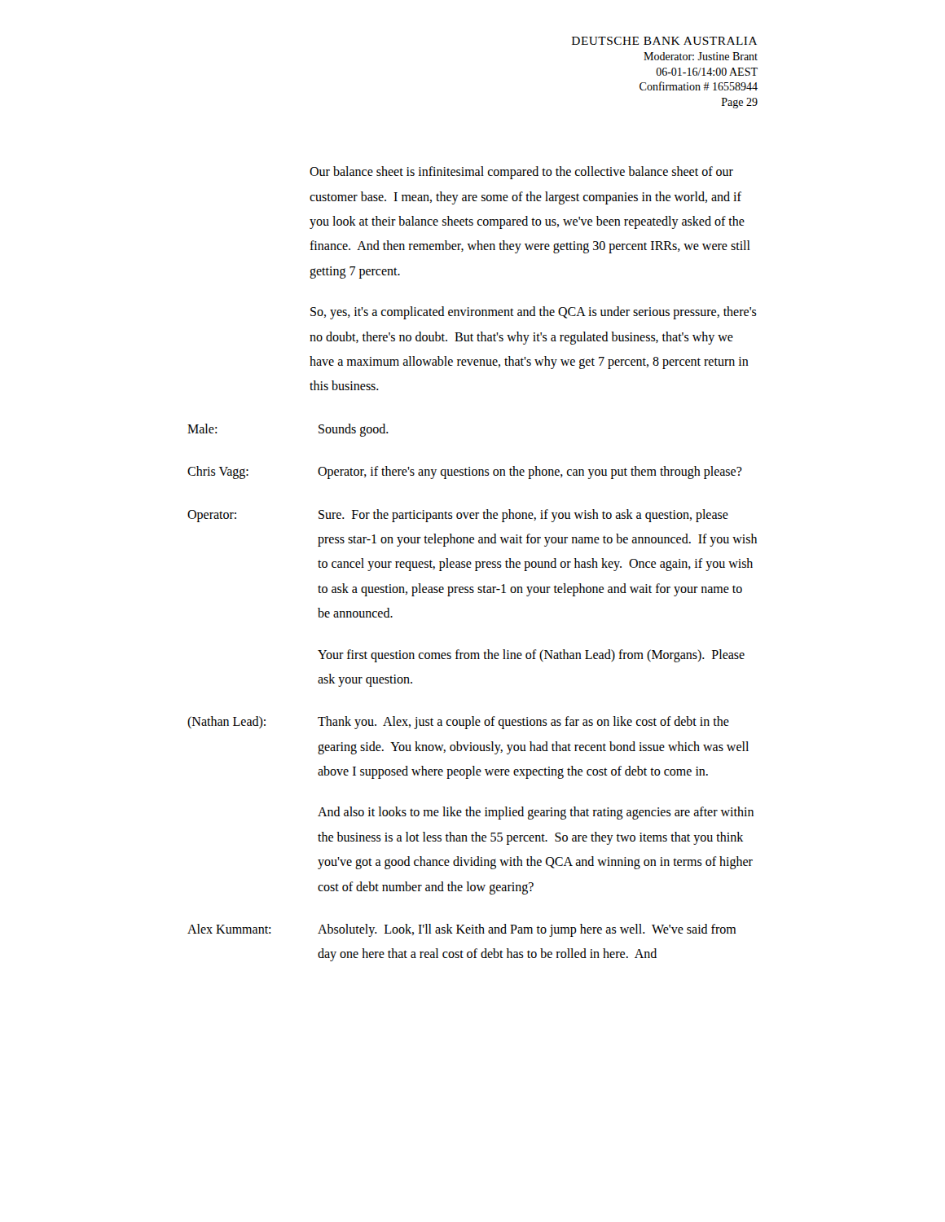DEUTSCHE BANK AUSTRALIA
Moderator: Justine Brant
06-01-16/14:00 AEST
Confirmation # 16558944
Page 29
Our balance sheet is infinitesimal compared to the collective balance sheet of our customer base. I mean, they are some of the largest companies in the world, and if you look at their balance sheets compared to us, we've been repeatedly asked of the finance. And then remember, when they were getting 30 percent IRRs, we were still getting 7 percent.
So, yes, it's a complicated environment and the QCA is under serious pressure, there's no doubt, there's no doubt. But that's why it's a regulated business, that's why we have a maximum allowable revenue, that's why we get 7 percent, 8 percent return in this business.
Male:
Sounds good.
Chris Vagg:
Operator, if there's any questions on the phone, can you put them through please?
Operator:
Sure. For the participants over the phone, if you wish to ask a question, please press star-1 on your telephone and wait for your name to be announced. If you wish to cancel your request, please press the pound or hash key. Once again, if you wish to ask a question, please press star-1 on your telephone and wait for your name to be announced.
Your first question comes from the line of (Nathan Lead) from (Morgans). Please ask your question.
(Nathan Lead):
Thank you. Alex, just a couple of questions as far as on like cost of debt in the gearing side. You know, obviously, you had that recent bond issue which was well above I supposed where people were expecting the cost of debt to come in.
And also it looks to me like the implied gearing that rating agencies are after within the business is a lot less than the 55 percent. So are they two items that you think you've got a good chance dividing with the QCA and winning on in terms of higher cost of debt number and the low gearing?
Alex Kummant:
Absolutely. Look, I'll ask Keith and Pam to jump here as well. We've said from day one here that a real cost of debt has to be rolled in here. And